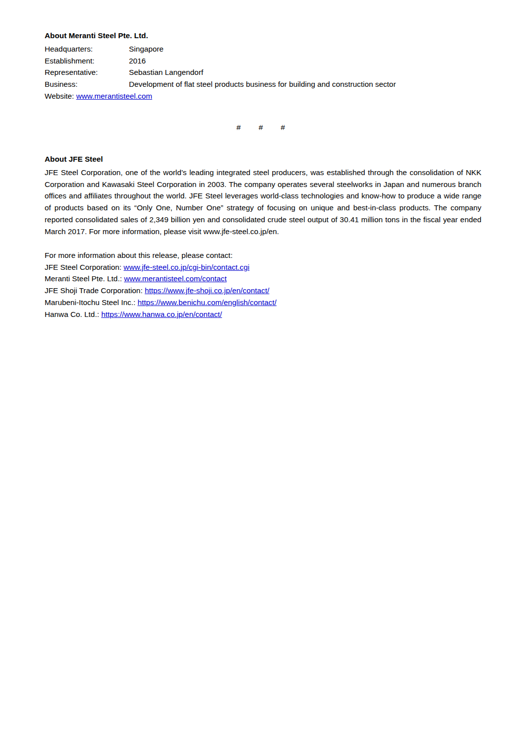About Meranti Steel Pte. Ltd.
| Headquarters: | Singapore |
| Establishment: | 2016 |
| Representative: | Sebastian Langendorf |
| Business: | Development of flat steel products business for building and construction sector |
Website: www.merantisteel.com
# # #
About JFE Steel
JFE Steel Corporation, one of the world’s leading integrated steel producers, was established through the consolidation of NKK Corporation and Kawasaki Steel Corporation in 2003. The company operates several steelworks in Japan and numerous branch offices and affiliates throughout the world. JFE Steel leverages world-class technologies and know-how to produce a wide range of products based on its “Only One, Number One” strategy of focusing on unique and best-in-class products. The company reported consolidated sales of 2,349 billion yen and consolidated crude steel output of 30.41 million tons in the fiscal year ended March 2017. For more information, please visit www.jfe-steel.co.jp/en.
For more information about this release, please contact:
JFE Steel Corporation: www.jfe-steel.co.jp/cgi-bin/contact.cgi
Meranti Steel Pte. Ltd.: www.merantisteel.com/contact
JFE Shoji Trade Corporation: https://www.jfe-shoji.co.jp/en/contact/
Marubeni-Itochu Steel Inc.: https://www.benichu.com/english/contact/
Hanwa Co. Ltd.: https://www.hanwa.co.jp/en/contact/